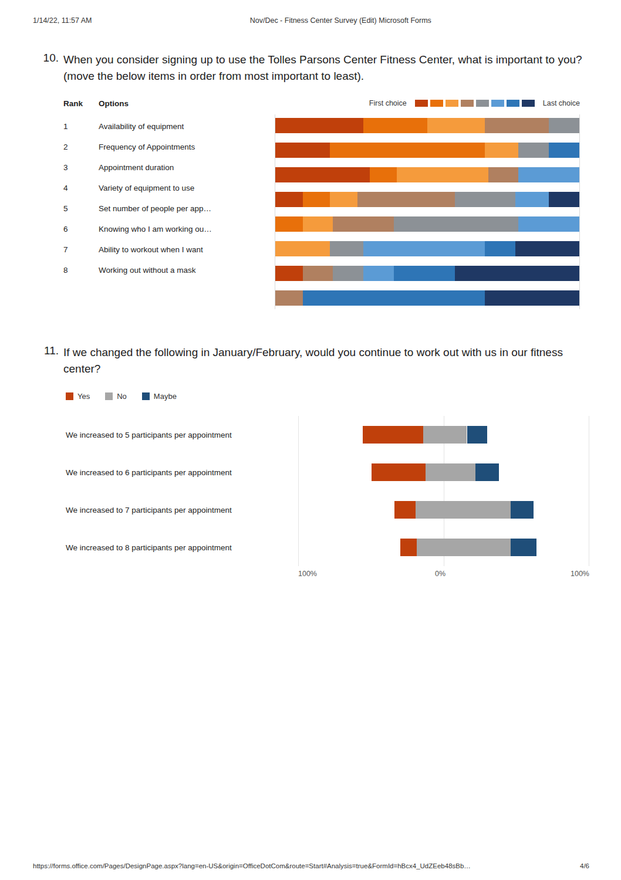1/14/22, 11:57 AM
Nov/Dec - Fitness Center Survey (Edit) Microsoft Forms
10.
When you consider signing up to use the Tolles Parsons Center Fitness Center, what is important to you? (move the below items in order from most important to least).
| Rank | Options |
| --- | --- |
| 1 | Availability of equipment |
| 2 | Frequency of Appointments |
| 3 | Appointment duration |
| 4 | Variety of equipment to use |
| 5 | Set number of people per app… |
| 6 | Knowing who I am working ou… |
| 7 | Ability to workout when I want |
| 8 | Working out without a mask |
First choice Last choice
11.
If we changed the following in January/February, would you continue to work out with us in our fitness center?
Yes No Maybe
We increased to 5 participants per appointment
We increased to 6 participants per appointment
We increased to 7 participants per appointment
We increased to 8 participants per appointment
100% 0% 100%
https://forms.office.com/Pages/DesignPage.aspx?lang=en-US&origin=OfficeDotCom&route=Start#Analysis=true&FormId=hBcx4_UdZEeb48sBb…
4/6